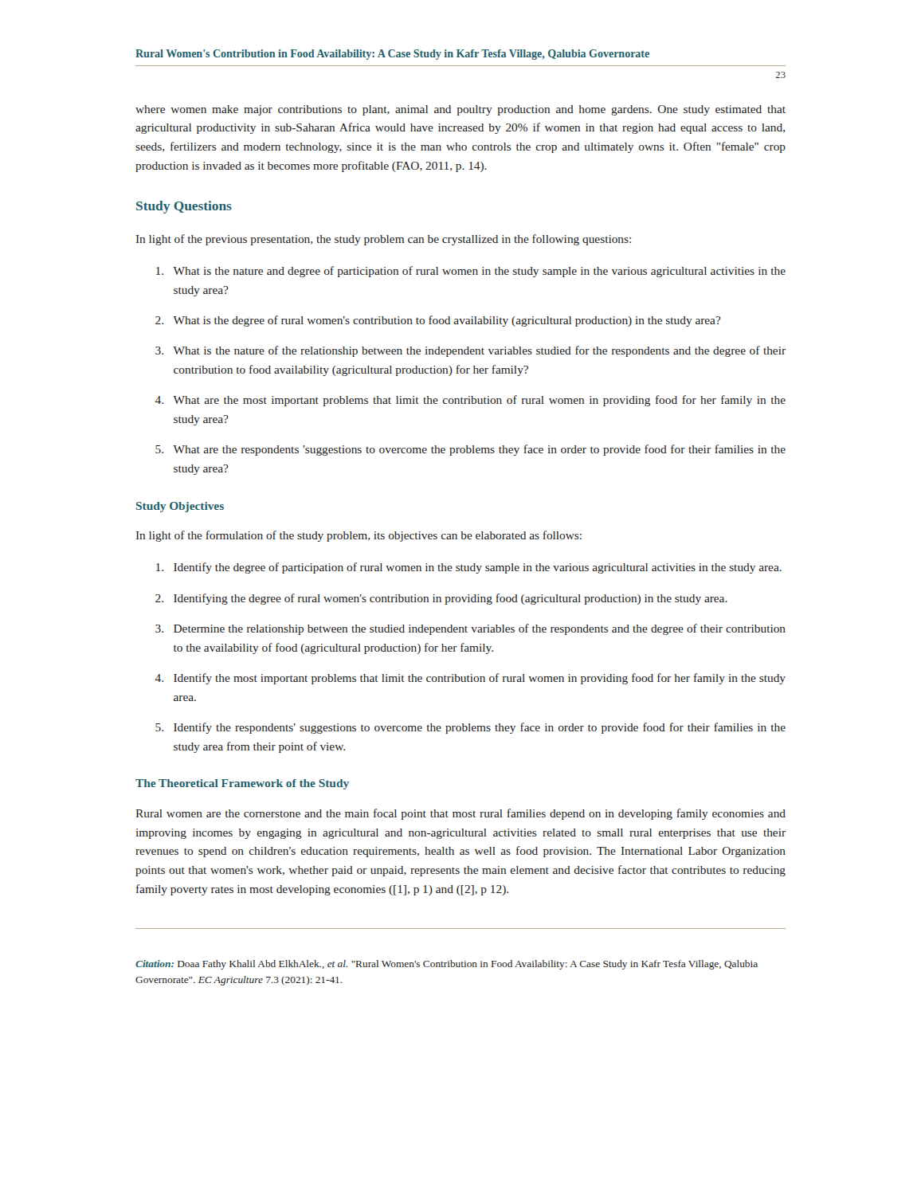Rural Women's Contribution in Food Availability: A Case Study in Kafr Tesfa Village, Qalubia Governorate
23
where women make major contributions to plant, animal and poultry production and home gardens. One study estimated that agricultural productivity in sub-Saharan Africa would have increased by 20% if women in that region had equal access to land, seeds, fertilizers and modern technology, since it is the man who controls the crop and ultimately owns it. Often "female" crop production is invaded as it becomes more profitable (FAO, 2011, p. 14).
Study Questions
In light of the previous presentation, the study problem can be crystallized in the following questions:
What is the nature and degree of participation of rural women in the study sample in the various agricultural activities in the study area?
What is the degree of rural women's contribution to food availability (agricultural production) in the study area?
What is the nature of the relationship between the independent variables studied for the respondents and the degree of their contribution to food availability (agricultural production) for her family?
What are the most important problems that limit the contribution of rural women in providing food for her family in the study area?
What are the respondents 'suggestions to overcome the problems they face in order to provide food for their families in the study area?
Study Objectives
In light of the formulation of the study problem, its objectives can be elaborated as follows:
Identify the degree of participation of rural women in the study sample in the various agricultural activities in the study area.
Identifying the degree of rural women's contribution in providing food (agricultural production) in the study area.
Determine the relationship between the studied independent variables of the respondents and the degree of their contribution to the availability of food (agricultural production) for her family.
Identify the most important problems that limit the contribution of rural women in providing food for her family in the study area.
Identify the respondents' suggestions to overcome the problems they face in order to provide food for their families in the study area from their point of view.
The Theoretical Framework of the Study
Rural women are the cornerstone and the main focal point that most rural families depend on in developing family economies and improving incomes by engaging in agricultural and non-agricultural activities related to small rural enterprises that use their revenues to spend on children's education requirements, health as well as food provision. The International Labor Organization points out that women's work, whether paid or unpaid, represents the main element and decisive factor that contributes to reducing family poverty rates in most developing economies ([1], p 1) and ([2], p 12).
Citation: Doaa Fathy Khalil Abd ElkhAlek., et al. "Rural Women's Contribution in Food Availability: A Case Study in Kafr Tesfa Village, Qalubia Governorate". EC Agriculture 7.3 (2021): 21-41.